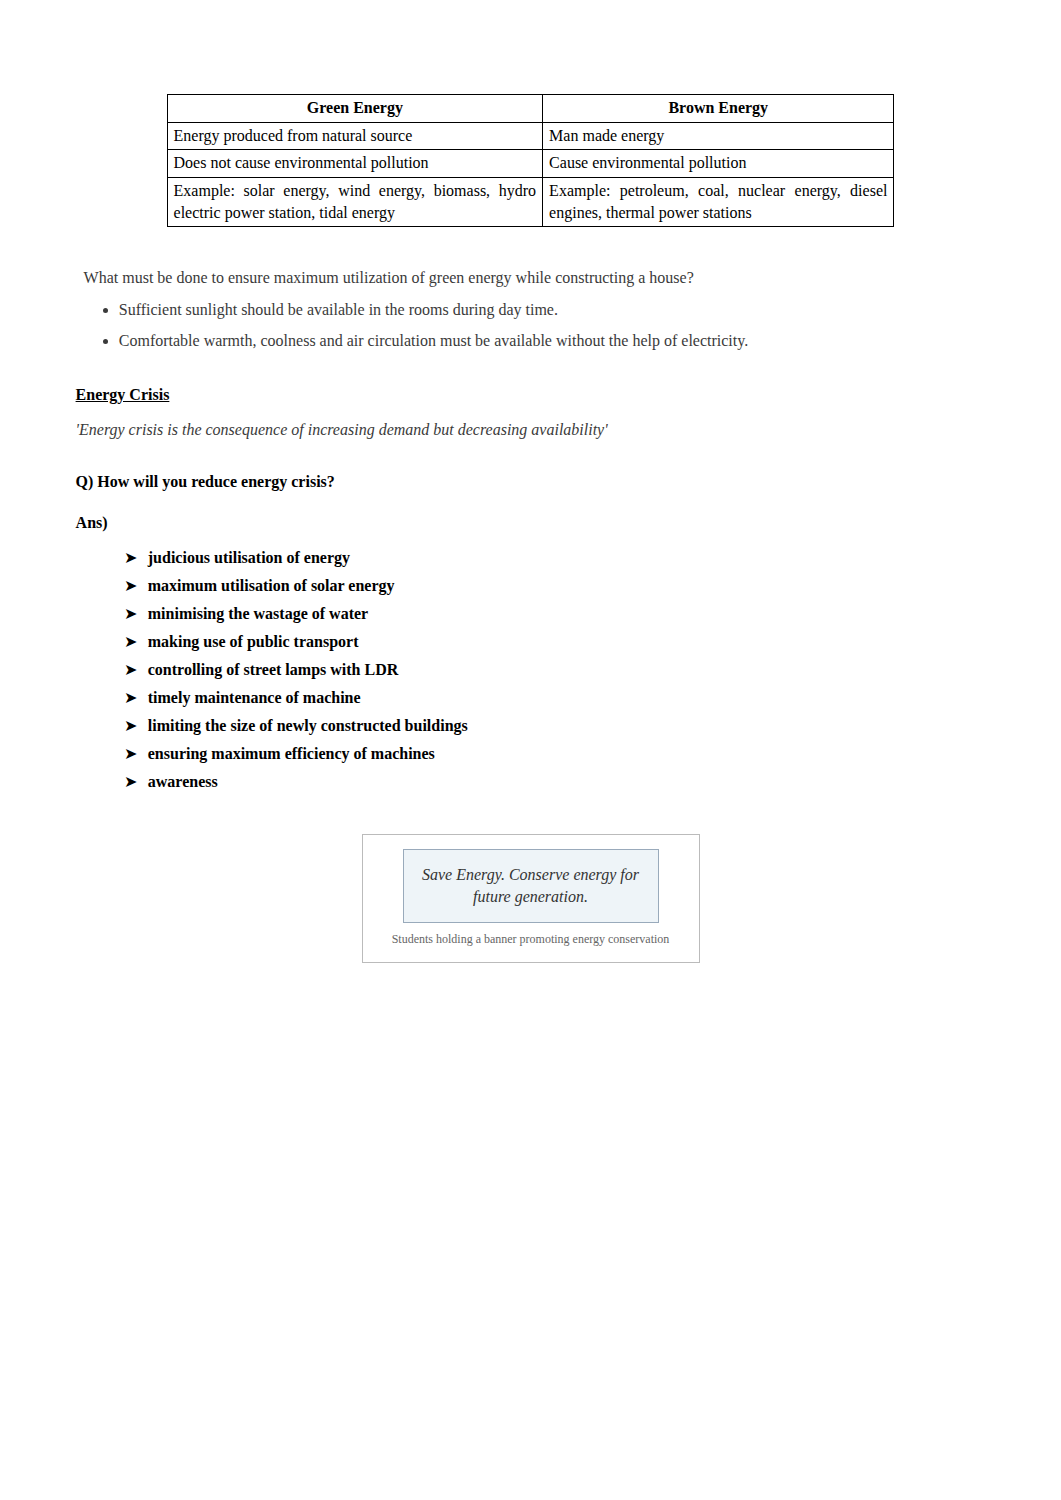| Green Energy | Brown Energy |
| --- | --- |
| Energy produced from natural source | Man made energy |
| Does not cause environmental pollution | Cause environmental pollution |
| Example: solar energy, wind energy, biomass, hydro electric power station, tidal energy | Example: petroleum, coal, nuclear energy, diesel engines, thermal power stations |
What must be done to ensure maximum utilization of green energy while constructing a house?
Sufficient sunlight should be available in the rooms during day time.
Comfortable warmth, coolness and air circulation must be available without the help of electricity.
Energy Crisis
'Energy crisis is the consequence of increasing demand but decreasing availability'
Q) How will you reduce energy crisis?
Ans)
judicious utilisation of energy
maximum utilisation of solar energy
minimising the wastage of water
making use of public transport
controlling of street lamps with LDR
timely maintenance of machine
limiting the size of newly constructed buildings
ensuring maximum efficiency of machines
awareness
Save Energy. Conserve energy for future generation.
Students holding a banner promoting energy conservation